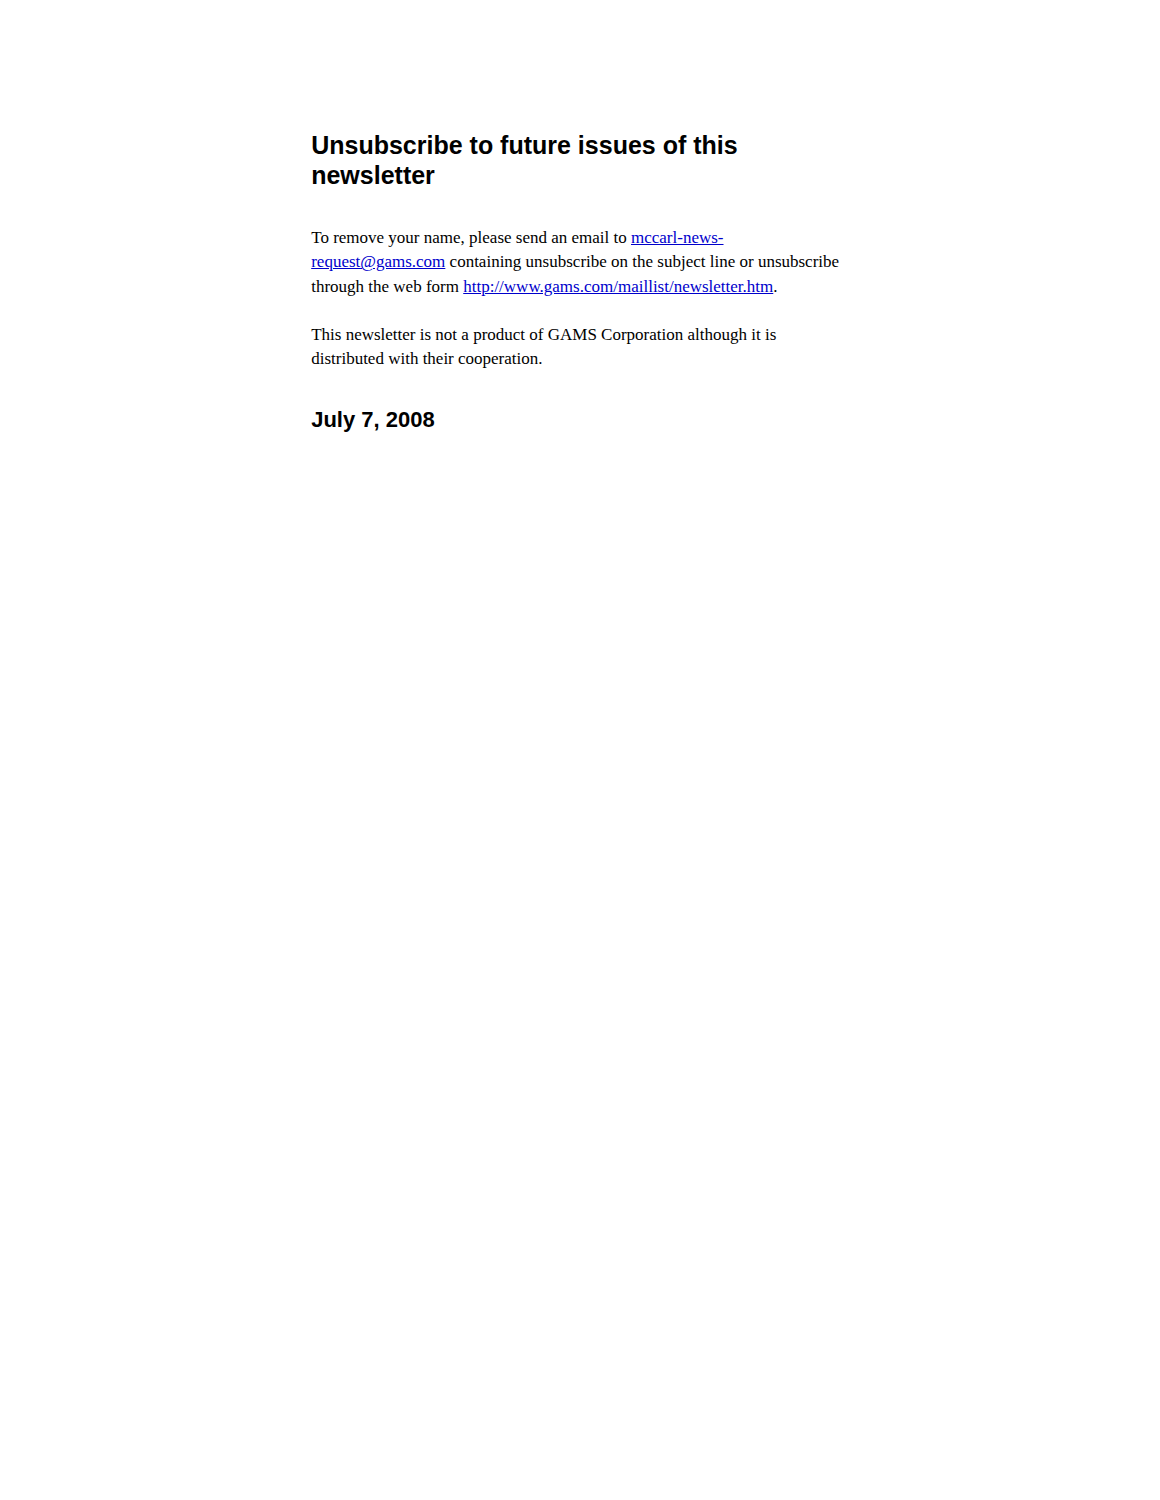Unsubscribe to future issues of this newsletter
To remove your name, please send an email to mccarl-news-request@gams.com containing unsubscribe on the subject line or unsubscribe through the web form http://www.gams.com/maillist/newsletter.htm.
This newsletter is not a product of GAMS Corporation although it is distributed with their cooperation.
July 7, 2008